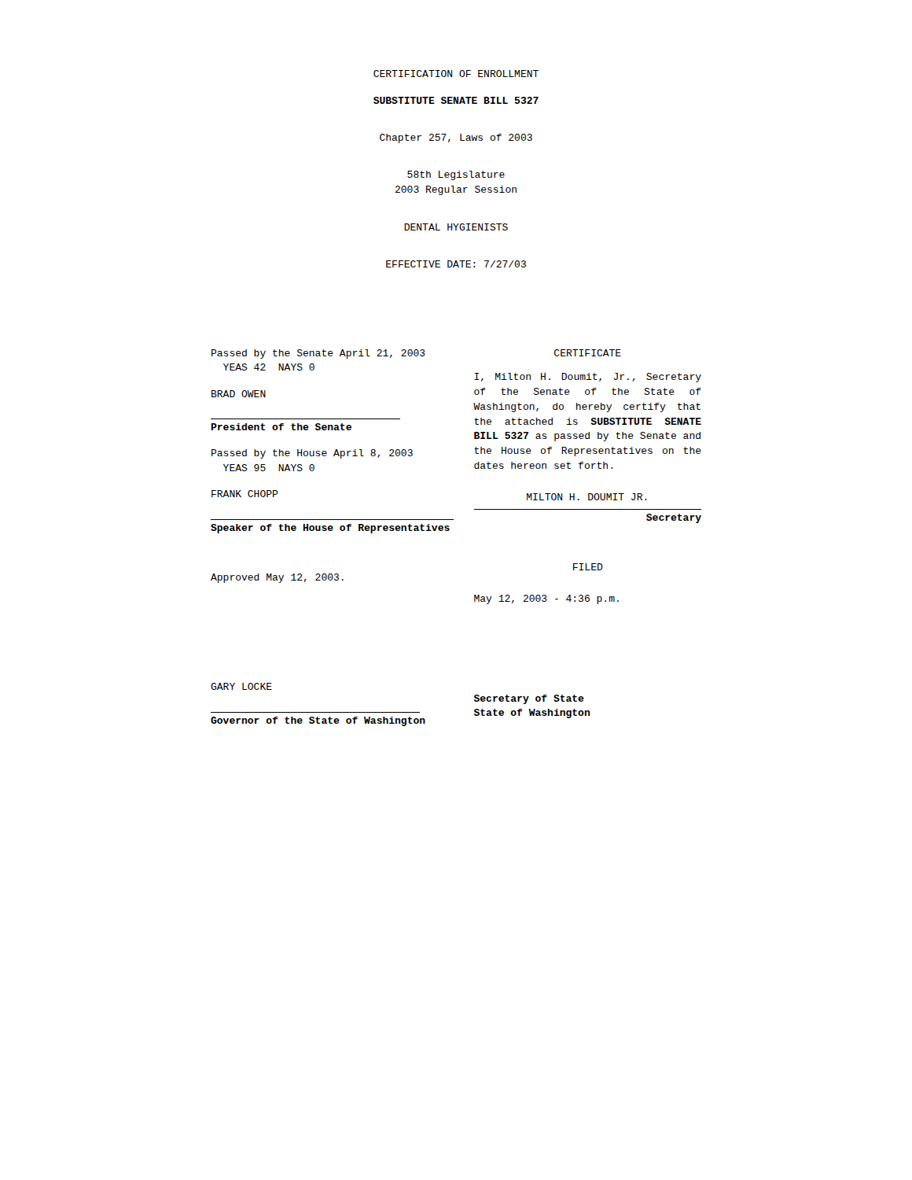CERTIFICATION OF ENROLLMENT
SUBSTITUTE SENATE BILL 5327
Chapter 257, Laws of 2003
58th Legislature
2003 Regular Session
DENTAL HYGIENISTS
EFFECTIVE DATE: 7/27/03
| Passed by the Senate April 21, 2003 YEAS 42 NAYS 0 BRAD OWEN President of the Senate Passed by the House April 8, 2003 YEAS 95 NAYS 0 FRANK CHOPP Speaker of the House of Representatives Approved May 12, 2003. | | CERTIFICATE I, Milton H. Doumit, Jr., Secretary of the Senate of the State of Washington, do hereby certify that the attached is SUBSTITUTE SENATE BILL 5327 as passed by the Senate and the House of Representatives on the dates hereon set forth. MILTON H. DOUMIT JR. Secretary FILED May 12, 2003 - 4:36 p.m. |
| GARY LOCKE Governor of the State of Washington | | Secretary of State State of Washington |